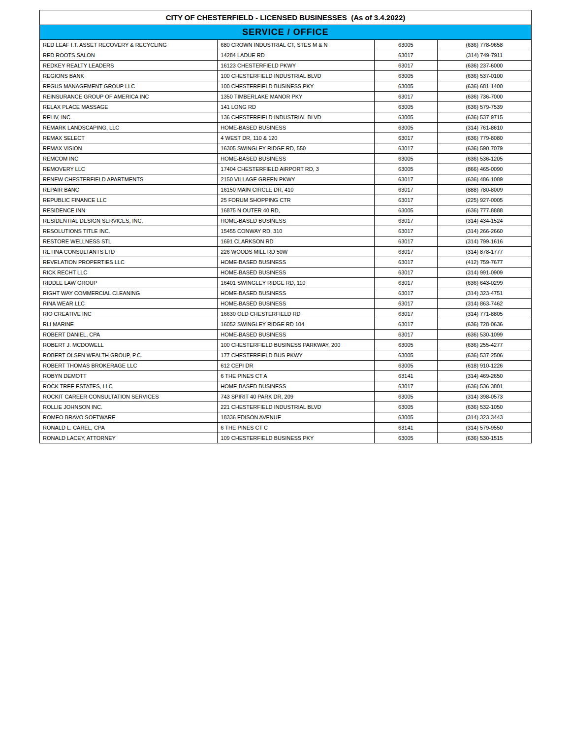CITY OF CHESTERFIELD - LICENSED BUSINESSES (As of 3.4.2022)
| SERVICE / OFFICE |
| --- |
| RED LEAF I.T. ASSET RECOVERY & RECYCLING | 680 CROWN INDUSTRIAL CT, STES M & N | 63005 | (636) 778-9658 |
| RED ROOTS SALON | 14284 LADUE RD | 63017 | (314) 749-7911 |
| REDKEY REALTY LEADERS | 16123 CHESTERFIELD PKWY | 63017 | (636) 237-6000 |
| REGIONS BANK | 100 CHESTERFIELD INDUSTRIAL BLVD | 63005 | (636) 537-0100 |
| REGUS MANAGEMENT GROUP LLC | 100 CHESTERFIELD BUSINESS PKY | 63005 | (636) 681-1400 |
| REINSURANCE GROUP OF AMERICA INC | 1350 TIMBERLAKE MANOR PKY | 63017 | (636) 736-7000 |
| RELAX PLACE MASSAGE | 141 LONG RD | 63005 | (636) 579-7539 |
| RELIV, INC. | 136 CHESTERFIELD INDUSTRIAL BLVD | 63005 | (636) 537-9715 |
| REMARK LANDSCAPING, LLC | HOME-BASED BUSINESS | 63005 | (314) 761-8610 |
| REMAX SELECT | 4 WEST DR, 110 & 120 | 63017 | (636) 779-8080 |
| REMAX VISION | 16305 SWINGLEY RIDGE RD, 550 | 63017 | (636) 590-7079 |
| REMCOM INC | HOME-BASED BUSINESS | 63005 | (636) 536-1205 |
| REMOVERY LLC | 17404 CHESTERFIELD AIRPORT RD, 3 | 63005 | (866) 465-0090 |
| RENEW CHESTERFIELD APARTMENTS | 2150 VILLAGE GREEN PKWY | 63017 | (636) 486-1089 |
| REPAIR BANC | 16150 MAIN CIRCLE DR, 410 | 63017 | (888) 780-8009 |
| REPUBLIC FINANCE LLC | 25 FORUM SHOPPING CTR | 63017 | (225) 927-0005 |
| RESIDENCE INN | 16875 N OUTER 40 RD, | 63005 | (636) 777-8888 |
| RESIDENTIAL DESIGN SERVICES, INC. | HOME-BASED BUSINESS | 63017 | (314) 434-1524 |
| RESOLUTIONS TITLE INC. | 15455 CONWAY RD, 310 | 63017 | (314) 266-2660 |
| RESTORE WELLNESS STL | 1691 CLARKSON RD | 63017 | (314) 799-1616 |
| RETINA CONSULTANTS LTD | 226 WOODS MILL RD 50W | 63017 | (314) 878-1777 |
| REVELATION PROPERTIES LLC | HOME-BASED BUSINESS | 63017 | (412) 759-7677 |
| RICK RECHT LLC | HOME-BASED BUSINESS | 63017 | (314) 991-0909 |
| RIDDLE LAW GROUP | 16401 SWINGLEY RIDGE RD, 110 | 63017 | (636) 643-0299 |
| RIGHT WAY COMMERCIAL CLEANING | HOME-BASED BUSINESS | 63017 | (314) 323-4751 |
| RINA WEAR LLC | HOME-BASED BUSINESS | 63017 | (314) 863-7462 |
| RIO CREATIVE INC | 16630 OLD CHESTERFIELD RD | 63017 | (314) 771-8805 |
| RLI MARINE | 16052 SWINGLEY RIDGE RD 104 | 63017 | (636) 728-0636 |
| ROBERT DANIEL, CPA | HOME-BASED BUSINESS | 63017 | (636) 530-1099 |
| ROBERT J. MCDOWELL | 100 CHESTERFIELD BUSINESS PARKWAY, 200 | 63005 | (636) 255-4277 |
| ROBERT OLSEN WEALTH GROUP, P.C. | 177 CHESTERFIELD BUS PKWY | 63005 | (636) 537-2506 |
| ROBERT THOMAS BROKERAGE LLC | 612 CEPI DR | 63005 | (618) 910-1226 |
| ROBYN DEMOTT | 6 THE PINES CT A | 63141 | (314) 469-2650 |
| ROCK TREE ESTATES, LLC | HOME-BASED BUSINESS | 63017 | (636) 536-3801 |
| ROCKIT CAREER CONSULTATION SERVICES | 743 SPIRIT 40 PARK DR, 209 | 63005 | (314) 398-0573 |
| ROLLIE JOHNSON INC. | 221 CHESTERFIELD INDUSTRIAL BLVD | 63005 | (636) 532-1050 |
| ROMEO BRAVO SOFTWARE | 18336 EDISON AVENUE | 63005 | (314) 323-3443 |
| RONALD L. CAREL, CPA | 6 THE PINES CT C | 63141 | (314) 579-9550 |
| RONALD LACEY, ATTORNEY | 109 CHESTERFIELD BUSINESS PKY | 63005 | (636) 530-1515 |